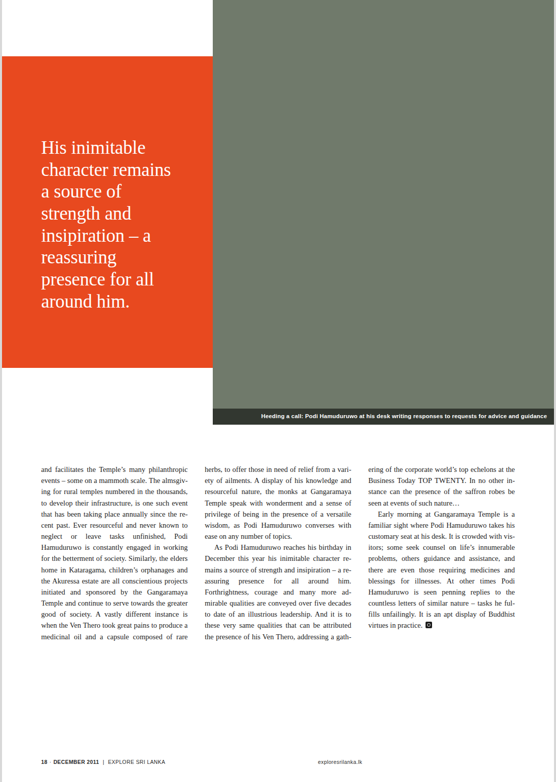Heeding a call: Podi Hamuduruwo at his desk writing responses to requests for advice and guidance
His inimitable character remains a source of strength and insipiration – a reassuring presence for all around him.
and facilitates the Temple’s many philanthropic events – some on a mammoth scale. The almsgiving for rural temples numbered in the thousands, to develop their infrastructure, is one such event that has been taking place annually since the recent past. Ever resourceful and never known to neglect or leave tasks unfinished, Podi Hamuduruwo is constantly engaged in working for the betterment of society. Similarly, the elders home in Kataragama, children’s orphanages and the Akuressa estate are all conscientious projects initiated and sponsored by the Gangaramaya Temple and continue to serve towards the greater good of society. A vastly different instance is when the Ven Thero took great pains to produce a medicinal oil and a capsule composed of rare herbs, to offer those in need of relief from a variety of ailments. A display of his knowledge and resourceful nature, the monks at Gangaramaya Temple speak with wonderment and a sense of privilege of being in the presence of a versatile wisdom, as Podi Hamuduruwo converses with ease on any number of topics.
As Podi Hamuduruwo reaches his birthday in December this year his inimitable character remains a source of strength and insipiration – a reassuring presence for all around him. Forthrightness, courage and many more admirable qualities are conveyed over five decades to date of an illustrious leadership. And it is to these very same qualities that can be attributed the presence of his Ven Thero, addressing a gathering of the corporate world’s top echelons at the Business Today TOP TWENTY. In no other instance can the presence of the saffron robes be seen at events of such nature…
Early morning at Gangaramaya Temple is a familiar sight where Podi Hamuduruwo takes his customary seat at his desk. It is crowded with visitors; some seek counsel on life’s innumerable problems, others guidance and assistance, and there are even those requiring medicines and blessings for illnesses. At other times Podi Hamuduruwo is seen penning replies to the countless letters of similar nature – tasks he fulfills unfailingly. It is an apt display of Buddhist virtues in practice.
18·DECEMBER 2011 | EXPLORE SRI LANKA
exploresrilanka.lk